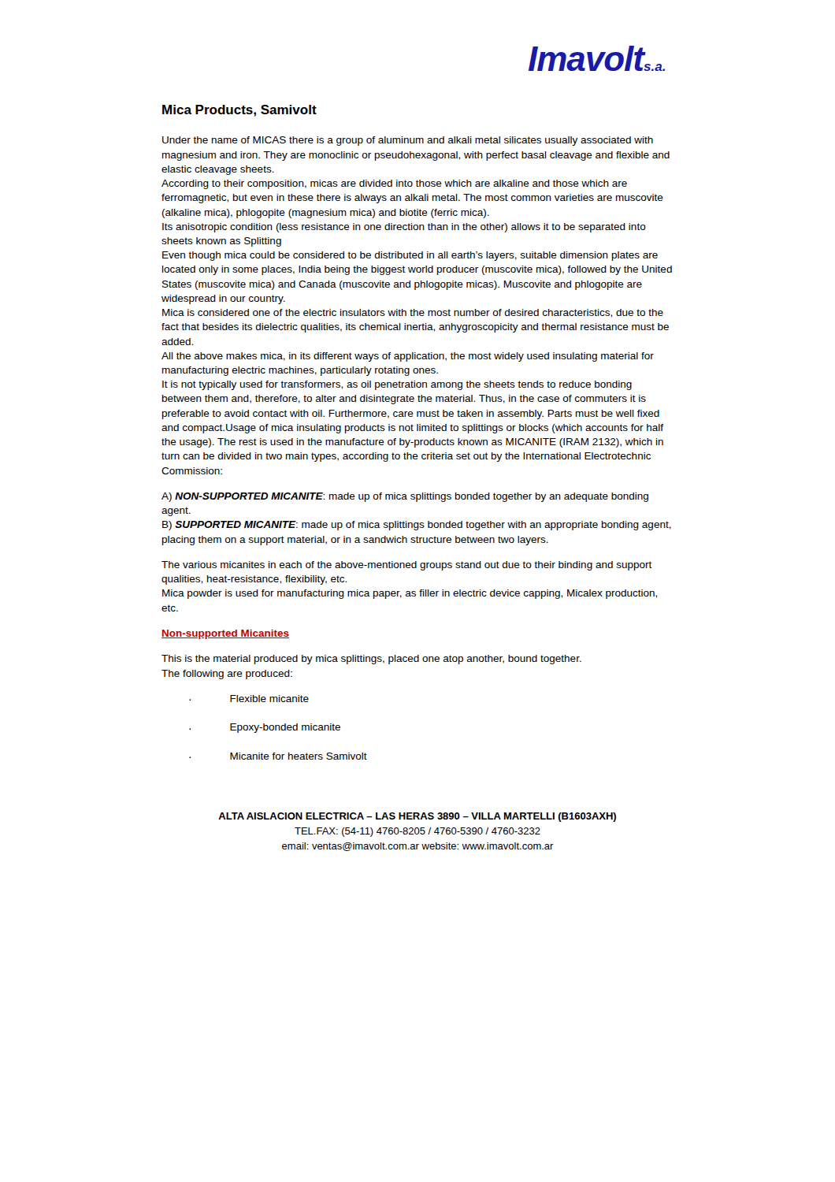Imavolts.a.
Mica Products, Samivolt
Under the name of MICAS there is a group of aluminum and alkali metal silicates usually associated with magnesium and iron. They are monoclinic or pseudohexagonal, with perfect basal cleavage and flexible and elastic cleavage sheets.
According to their composition, micas are divided into those which are alkaline and those which are ferromagnetic, but even in these there is always an alkali metal. The most common varieties are muscovite (alkaline mica), phlogopite (magnesium mica) and biotite (ferric mica).
Its anisotropic condition (less resistance in one direction than in the other) allows it to be separated into sheets known as Splitting
Even though mica could be considered to be distributed in all earth’s layers, suitable dimension plates are located only in some places, India being the biggest world producer (muscovite mica), followed by the United States (muscovite mica) and Canada (muscovite and phlogopite micas). Muscovite and phlogopite are widespread in our country.
Mica is considered one of the electric insulators with the most number of desired characteristics, due to the fact that besides its dielectric qualities, its chemical inertia, anhygroscopicity and thermal resistance must be added.
All the above makes mica, in its different ways of application, the most widely used insulating material for manufacturing electric machines, particularly rotating ones.
It is not typically used for transformers, as oil penetration among the sheets tends to reduce bonding between them and, therefore, to alter and disintegrate the material. Thus, in the case of commuters it is preferable to avoid contact with oil. Furthermore, care must be taken in assembly. Parts must be well fixed and compact.Usage of mica insulating products is not limited to splittings or blocks (which accounts for half the usage). The rest is used in the manufacture of by-products known as MICANITE (IRAM 2132), which in turn can be divided in two main types, according to the criteria set out by the International Electrotechnic Commission:
A) NON-SUPPORTED MICANITE: made up of mica splittings bonded together by an adequate bonding agent.
B) SUPPORTED MICANITE: made up of mica splittings bonded together with an appropriate bonding agent, placing them on a support material, or in a sandwich structure between two layers.
The various micanites in each of the above-mentioned groups stand out due to their binding and support qualities, heat-resistance, flexibility, etc.
Mica powder is used for manufacturing mica paper, as filler in electric device capping, Micalex production, etc.
Non-supported Micanites
This is the material produced by mica splittings, placed one atop another, bound together.
The following are produced:
Flexible micanite
Epoxy-bonded micanite
Micanite for heaters Samivolt
ALTA AISLACION ELECTRICA – LAS HERAS 3890 – VILLA MARTELLI (B1603AXH)
TEL.FAX: (54-11) 4760-8205 / 4760-5390 / 4760-3232
email: ventas@imavolt.com.ar website: www.imavolt.com.ar